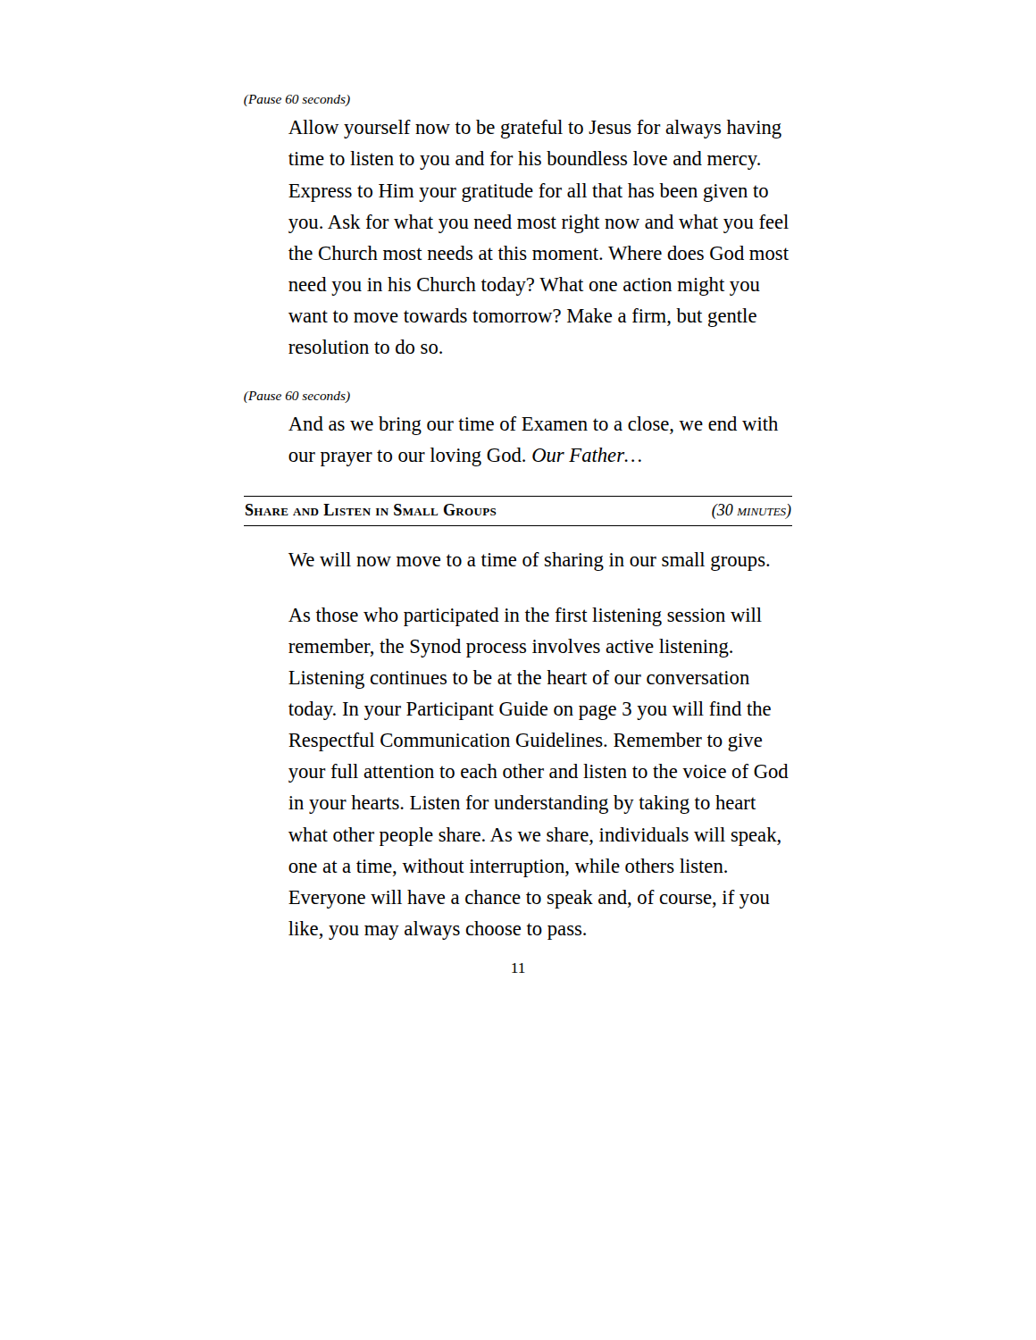(Pause 60 seconds)
Allow yourself now to be grateful to Jesus for always having time to listen to you and for his boundless love and mercy. Express to Him your gratitude for all that has been given to you. Ask for what you need most right now and what you feel the Church most needs at this moment. Where does God most need you in his Church today? What one action might you want to move towards tomorrow? Make a firm, but gentle resolution to do so.
(Pause 60 seconds)
And as we bring our time of Examen to a close, we end with our prayer to our loving God. Our Father…
Share and Listen in Small Groups (30 minutes)
We will now move to a time of sharing in our small groups.
As those who participated in the first listening session will remember, the Synod process involves active listening. Listening continues to be at the heart of our conversation today. In your Participant Guide on page 3 you will find the Respectful Communication Guidelines. Remember to give your full attention to each other and listen to the voice of God in your hearts. Listen for understanding by taking to heart what other people share. As we share, individuals will speak, one at a time, without interruption, while others listen. Everyone will have a chance to speak and, of course, if you like, you may always choose to pass.
11